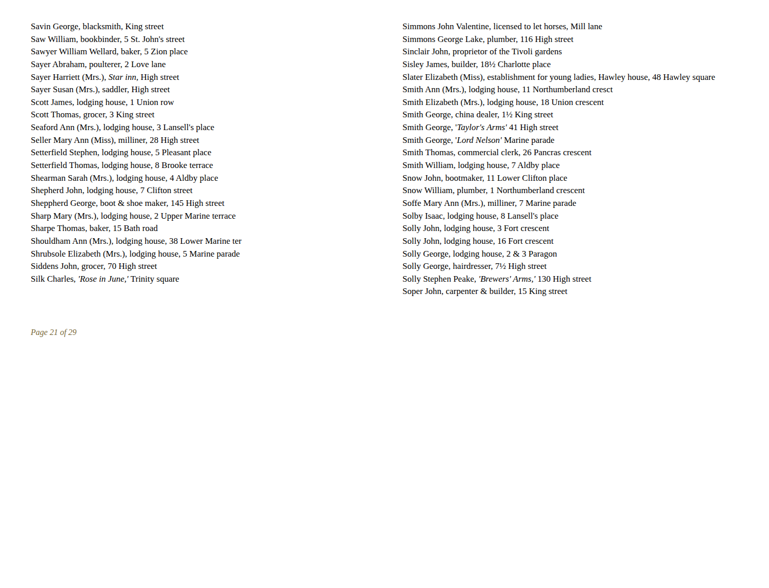Savin George, blacksmith, King street
Saw William, bookbinder, 5 St. John's street
Sawyer William Wellard, baker, 5 Zion place
Sayer Abraham, poulterer, 2 Love lane
Sayer Harriett (Mrs.), Star inn, High street
Sayer Susan (Mrs.), saddler, High street
Scott James, lodging house, 1 Union row
Scott Thomas, grocer, 3 King street
Seaford Ann (Mrs.), lodging house, 3 Lansell's place
Seller Mary Ann (Miss), milliner, 28 High street
Setterfield Stephen, lodging house, 5 Pleasant place
Setterfield Thomas, lodging house, 8 Brooke terrace
Shearman Sarah (Mrs.), lodging house, 4 Aldby place
Shepherd John, lodging house, 7 Clifton street
Sheppherd George, boot & shoe maker, 145 High street
Sharp Mary (Mrs.), lodging house, 2 Upper Marine terrace
Sharpe Thomas, baker, 15 Bath road
Shouldham Ann (Mrs.), lodging house, 38 Lower Marine ter
Shrubsole Elizabeth (Mrs.), lodging house, 5 Marine parade
Siddens John, grocer, 70 High street
Silk Charles, 'Rose in June,' Trinity square
Simmons John Valentine, licensed to let horses, Mill lane
Simmons George Lake, plumber, 116 High street
Sinclair John, proprietor of the Tivoli gardens
Sisley James, builder, 18½ Charlotte place
Slater Elizabeth (Miss), establishment for young ladies, Hawley house, 48 Hawley square
Smith Ann (Mrs.), lodging house, 11 Northumberland cresct
Smith Elizabeth (Mrs.), lodging house, 18 Union crescent
Smith George, china dealer, 1½ King street
Smith George, 'Taylor's Arms' 41 High street
Smith George, 'Lord Nelson' Marine parade
Smith Thomas, commercial clerk, 26 Pancras crescent
Smith William, lodging house, 7 Aldby place
Snow John, bootmaker, 11 Lower Clifton place
Snow William, plumber, 1 Northumberland crescent
Soffe Mary Ann (Mrs.), milliner, 7 Marine parade
Solby Isaac, lodging house, 8 Lansell's place
Solly John, lodging house, 3 Fort crescent
Solly John, lodging house, 16 Fort crescent
Solly George, lodging house, 2 & 3 Paragon
Solly George, hairdresser, 7½ High street
Solly Stephen Peake, 'Brewers' Arms,' 130 High street
Soper John, carpenter & builder, 15 King street
Page 21 of 29